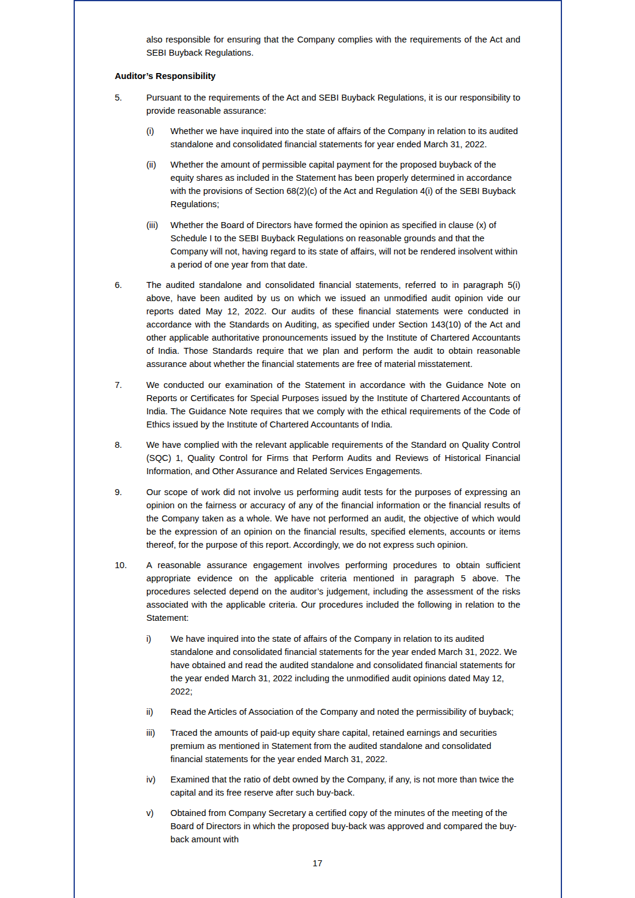also responsible for ensuring that the Company complies with the requirements of the Act and SEBI Buyback Regulations.
Auditor’s Responsibility
Pursuant to the requirements of the Act and SEBI Buyback Regulations, it is our responsibility to provide reasonable assurance:
(i) Whether we have inquired into the state of affairs of the Company in relation to its audited standalone and consolidated financial statements for year ended March 31, 2022.
(ii) Whether the amount of permissible capital payment for the proposed buyback of the equity shares as included in the Statement has been properly determined in accordance with the provisions of Section 68(2)(c) of the Act and Regulation 4(i) of the SEBI Buyback Regulations;
(iii) Whether the Board of Directors have formed the opinion as specified in clause (x) of Schedule I to the SEBI Buyback Regulations on reasonable grounds and that the Company will not, having regard to its state of affairs, will not be rendered insolvent within a period of one year from that date.
The audited standalone and consolidated financial statements, referred to in paragraph 5(i) above, have been audited by us on which we issued an unmodified audit opinion vide our reports dated May 12, 2022. Our audits of these financial statements were conducted in accordance with the Standards on Auditing, as specified under Section 143(10) of the Act and other applicable authoritative pronouncements issued by the Institute of Chartered Accountants of India. Those Standards require that we plan and perform the audit to obtain reasonable assurance about whether the financial statements are free of material misstatement.
We conducted our examination of the Statement in accordance with the Guidance Note on Reports or Certificates for Special Purposes issued by the Institute of Chartered Accountants of India. The Guidance Note requires that we comply with the ethical requirements of the Code of Ethics issued by the Institute of Chartered Accountants of India.
We have complied with the relevant applicable requirements of the Standard on Quality Control (SQC) 1, Quality Control for Firms that Perform Audits and Reviews of Historical Financial Information, and Other Assurance and Related Services Engagements.
Our scope of work did not involve us performing audit tests for the purposes of expressing an opinion on the fairness or accuracy of any of the financial information or the financial results of the Company taken as a whole. We have not performed an audit, the objective of which would be the expression of an opinion on the financial results, specified elements, accounts or items thereof, for the purpose of this report. Accordingly, we do not express such opinion.
A reasonable assurance engagement involves performing procedures to obtain sufficient appropriate evidence on the applicable criteria mentioned in paragraph 5 above. The procedures selected depend on the auditor’s judgement, including the assessment of the risks associated with the applicable criteria. Our procedures included the following in relation to the Statement:
i) We have inquired into the state of affairs of the Company in relation to its audited standalone and consolidated financial statements for the year ended March 31, 2022. We have obtained and read the audited standalone and consolidated financial statements for the year ended March 31, 2022 including the unmodified audit opinions dated May 12, 2022;
ii) Read the Articles of Association of the Company and noted the permissibility of buyback;
iii) Traced the amounts of paid-up equity share capital, retained earnings and securities premium as mentioned in Statement from the audited standalone and consolidated financial statements for the year ended March 31, 2022.
iv) Examined that the ratio of debt owned by the Company, if any, is not more than twice the capital and its free reserve after such buy-back.
v) Obtained from Company Secretary a certified copy of the minutes of the meeting of the Board of Directors in which the proposed buy-back was approved and compared the buy-back amount with
17